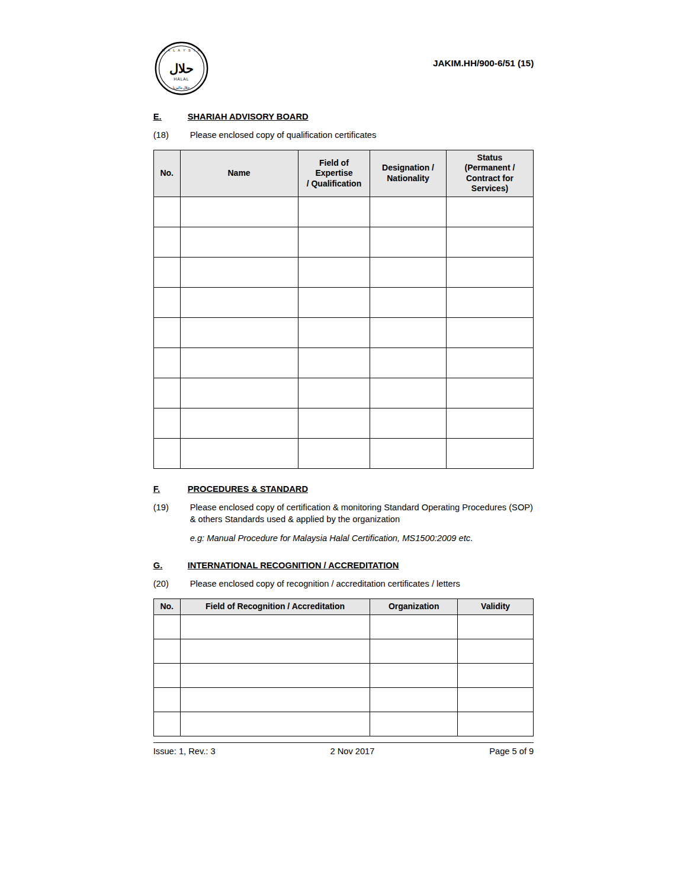M A L A Y S I A حلال HALAL حلال ماليزيا
JAKIM.HH/900-6/51 (15)
E. SHARIAH ADVISORY BOARD
(18) Please enclosed copy of qualification certificates
| No. | Name | Field of Expertise / Qualification | Designation / Nationality | Status (Permanent / Contract for Services) |
| --- | --- | --- | --- | --- |
F. PROCEDURES & STANDARD
(19) Please enclosed copy of certification & monitoring Standard Operating Procedures (SOP) & others Standards used & applied by the organization
e.g: Manual Procedure for Malaysia Halal Certification, MS1500:2009 etc.
G. INTERNATIONAL RECOGNITION / ACCREDITATION
(20) Please enclosed copy of recognition / accreditation certificates / letters
| No. | Field of Recognition / Accreditation | Organization | Validity |
| --- | --- | --- | --- |
Issue: 1, Rev.: 3
2 Nov 2017
Page 5 of 9